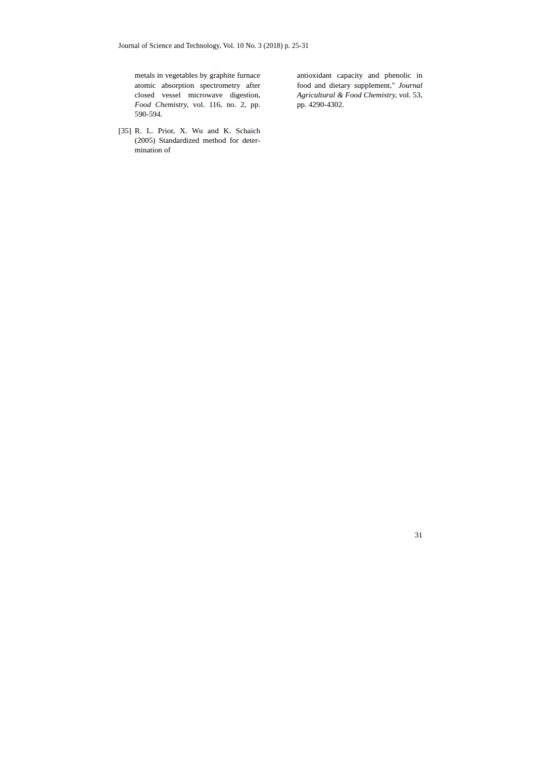Journal of Science and Technology, Vol. 10 No. 3 (2018) p. 25-31
metals in vegetables by graphite furnace atomic absorption spectrometry after closed vessel microwave digestion, Food Chemistry, vol. 116, no. 2, pp. 590-594.
[35] R. L. Prior, X. Wu and K. Schaich (2005) Standardized method for determination of
antioxidant capacity and phenolic in food and dietary supplement," Journal Agricultural & Food Chemistry, vol. 53, pp. 4290-4302.
31